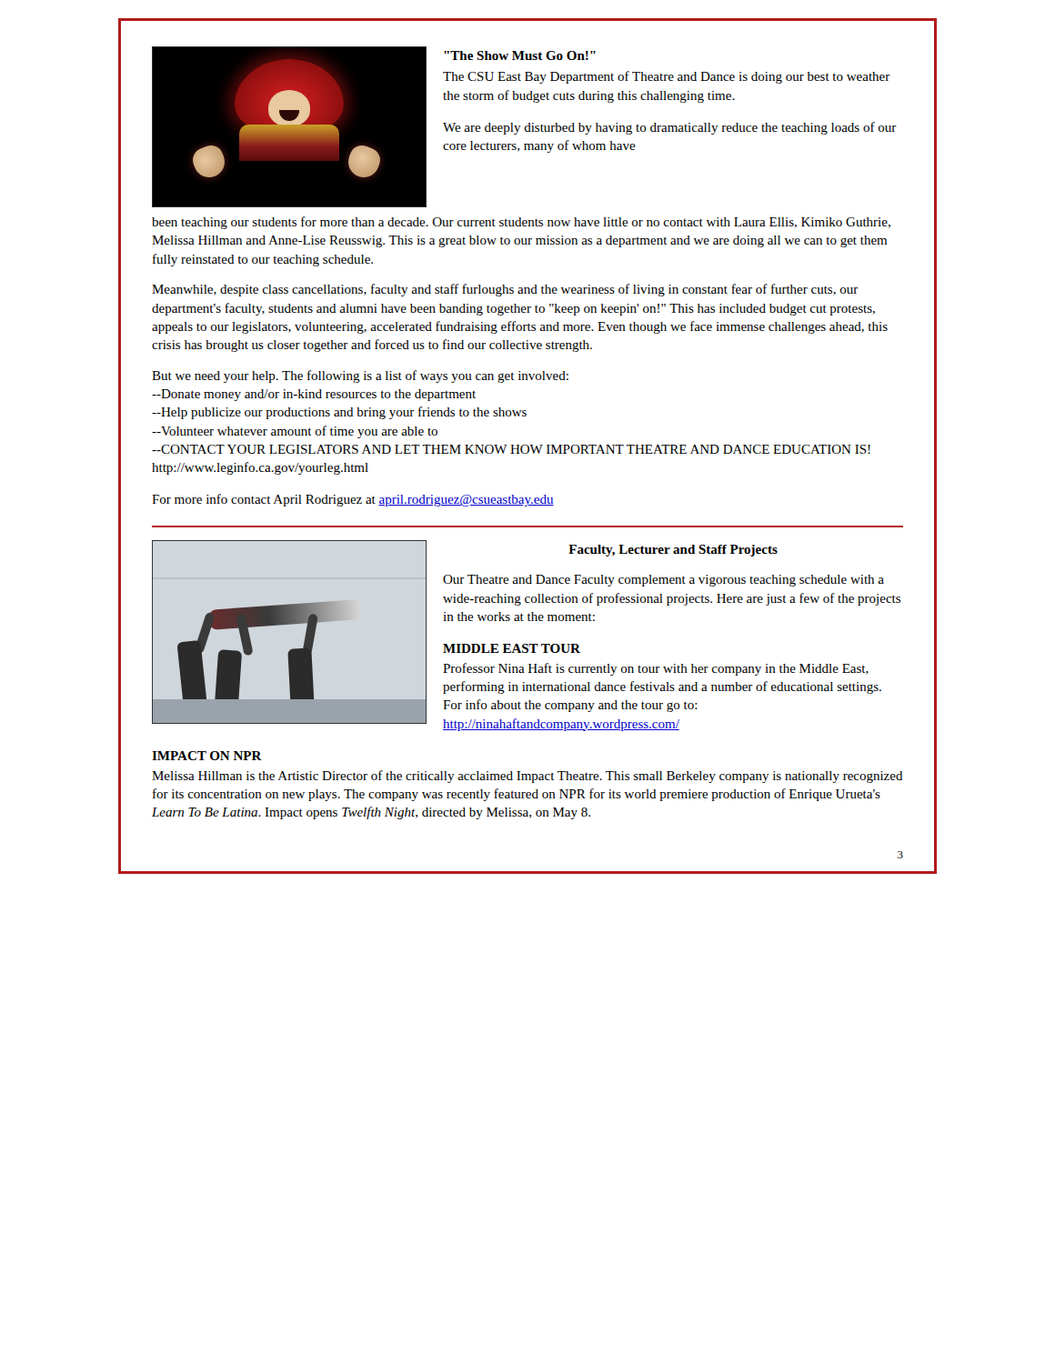"The Show Must Go On!"
The CSU East Bay Department of Theatre and Dance is doing our best to weather the storm of budget cuts during this challenging time.
We are deeply disturbed by having to dramatically reduce the teaching loads of our core lecturers, many of whom have
been teaching our students for more than a decade. Our current students now have little or no contact with Laura Ellis, Kimiko Guthrie, Melissa Hillman and Anne-Lise Reusswig. This is a great blow to our mission as a department and we are doing all we can to get them fully reinstated to our teaching schedule.
Meanwhile, despite class cancellations, faculty and staff furloughs and the weariness of living in constant fear of further cuts, our department's faculty, students and alumni have been banding together to "keep on keepin' on!" This has included budget cut protests, appeals to our legislators, volunteering, accelerated fundraising efforts and more. Even though we face immense challenges ahead, this crisis has brought us closer together and forced us to find our collective strength.
But we need your help. The following is a list of ways you can get involved:
--Donate money and/or in-kind resources to the department
--Help publicize our productions and bring your friends to the shows
--Volunteer whatever amount of time you are able to
--CONTACT YOUR LEGISLATORS AND LET THEM KNOW HOW IMPORTANT THEATRE AND DANCE EDUCATION IS!
http://www.leginfo.ca.gov/yourleg.html
For more info contact April Rodriguez at april.rodriguez@csueastbay.edu
Faculty, Lecturer and Staff Projects
Our Theatre and Dance Faculty complement a vigorous teaching schedule with a wide-reaching collection of professional projects. Here are just a few of the projects in the works at the moment:
MIDDLE EAST TOUR
Professor Nina Haft is currently on tour with her company in the Middle East, performing in international dance festivals and a number of educational settings. For info about the company and the tour go to:
http://ninahaftandcompany.wordpress.com/
IMPACT ON NPR
Melissa Hillman is the Artistic Director of the critically acclaimed Impact Theatre. This small Berkeley company is nationally recognized for its concentration on new plays. The company was recently featured on NPR for its world premiere production of Enrique Urueta's Learn To Be Latina. Impact opens Twelfth Night, directed by Melissa, on May 8.
3